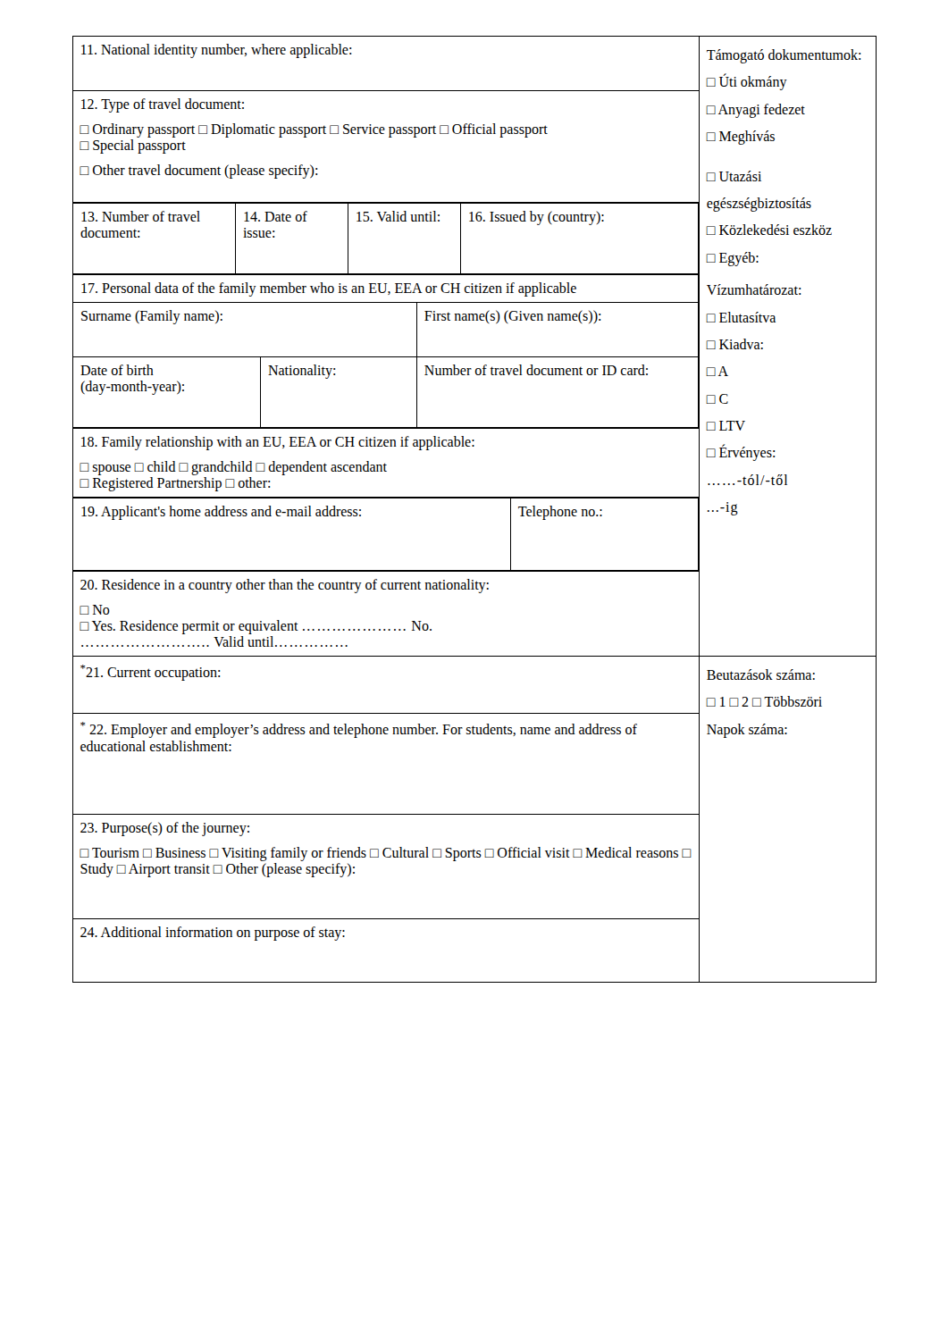| 11. National identity number, where applicable: | Támogató dokumentumok: □ Úti okmány □ Anyagi fedezet □ Meghívás □ Utazási egészségbiztosítás □ Közlekedési eszköz □ Egyéb: Vízumhatározat: □ Elutasítva □ Kiadva: □ A □ C □ LTV □ Érvényes: ……-tól/-től ...-ig |
| 12. Type of travel document: □ Ordinary passport □ Diplomatic passport □ Service passport □ Official passport □ Special passport □ Other travel document (please specify): |
| / 13. Number of travel document: / 14. Date of issue: / 15. Valid until: / 16. Issued by (country): / |
| / 17. Personal data of the family member who is an EU, EEA or CH citizen if applicable / / Surname (Family name): / First name(s) (Given name(s)): / / Date of birth (day-month-year): / Nationality: / Number of travel document or ID card: / |
| 18. Family relationship with an EU, EEA or CH citizen if applicable: □ spouse □ child □ grandchild □ dependent ascendant □ Registered Partnership □ other: |
| / 19. Applicant's home address and e-mail address: / Telephone no.: / |
| 20. Residence in a country other than the country of current nationality: □ No □ Yes. Residence permit or equivalent ………………… No. …………………….. Valid until …………… |
| * 21. Current occupation: | Beutazások száma: □ 1 □ 2 □ Többszöri Napok száma: |
| * 22. Employer and employer’s address and telephone number. For students, name and address of educational establishment: |
| 23. Purpose(s) of the journey: □ Tourism □ Business □ Visiting family or friends □ Cultural □ Sports □ Official visit □ Medical reasons □ Study □ Airport transit □ Other (please specify): |
| 24. Additional information on purpose of stay: |